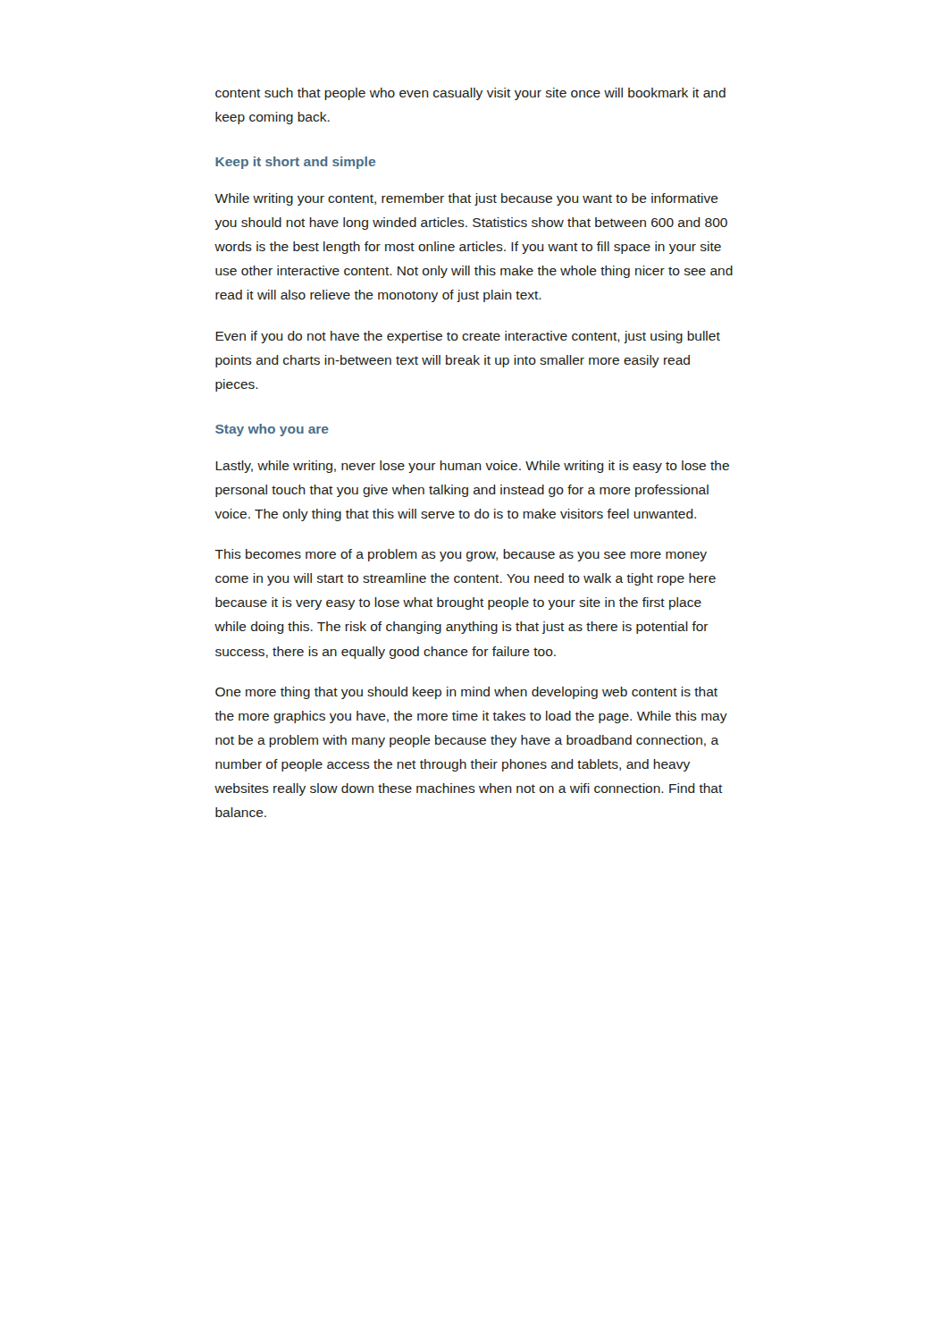content such that people who even casually visit your site once will bookmark it and keep coming back.
Keep it short and simple
While writing your content, remember that just because you want to be informative you should not have long winded articles. Statistics show that between 600 and 800 words is the best length for most online articles. If you want to fill space in your site use other interactive content. Not only will this make the whole thing nicer to see and read it will also relieve the monotony of just plain text.
Even if you do not have the expertise to create interactive content, just using bullet points and charts in-between text will break it up into smaller more easily read pieces.
Stay who you are
Lastly, while writing, never lose your human voice. While writing it is easy to lose the personal touch that you give when talking and instead go for a more professional voice. The only thing that this will serve to do is to make visitors feel unwanted.
This becomes more of a problem as you grow, because as you see more money come in you will start to streamline the content. You need to walk a tight rope here because it is very easy to lose what brought people to your site in the first place while doing this. The risk of changing anything is that just as there is potential for success, there is an equally good chance for failure too.
One more thing that you should keep in mind when developing web content is that the more graphics you have, the more time it takes to load the page. While this may not be a problem with many people because they have a broadband connection, a number of people access the net through their phones and tablets, and heavy websites really slow down these machines when not on a wifi connection. Find that balance.